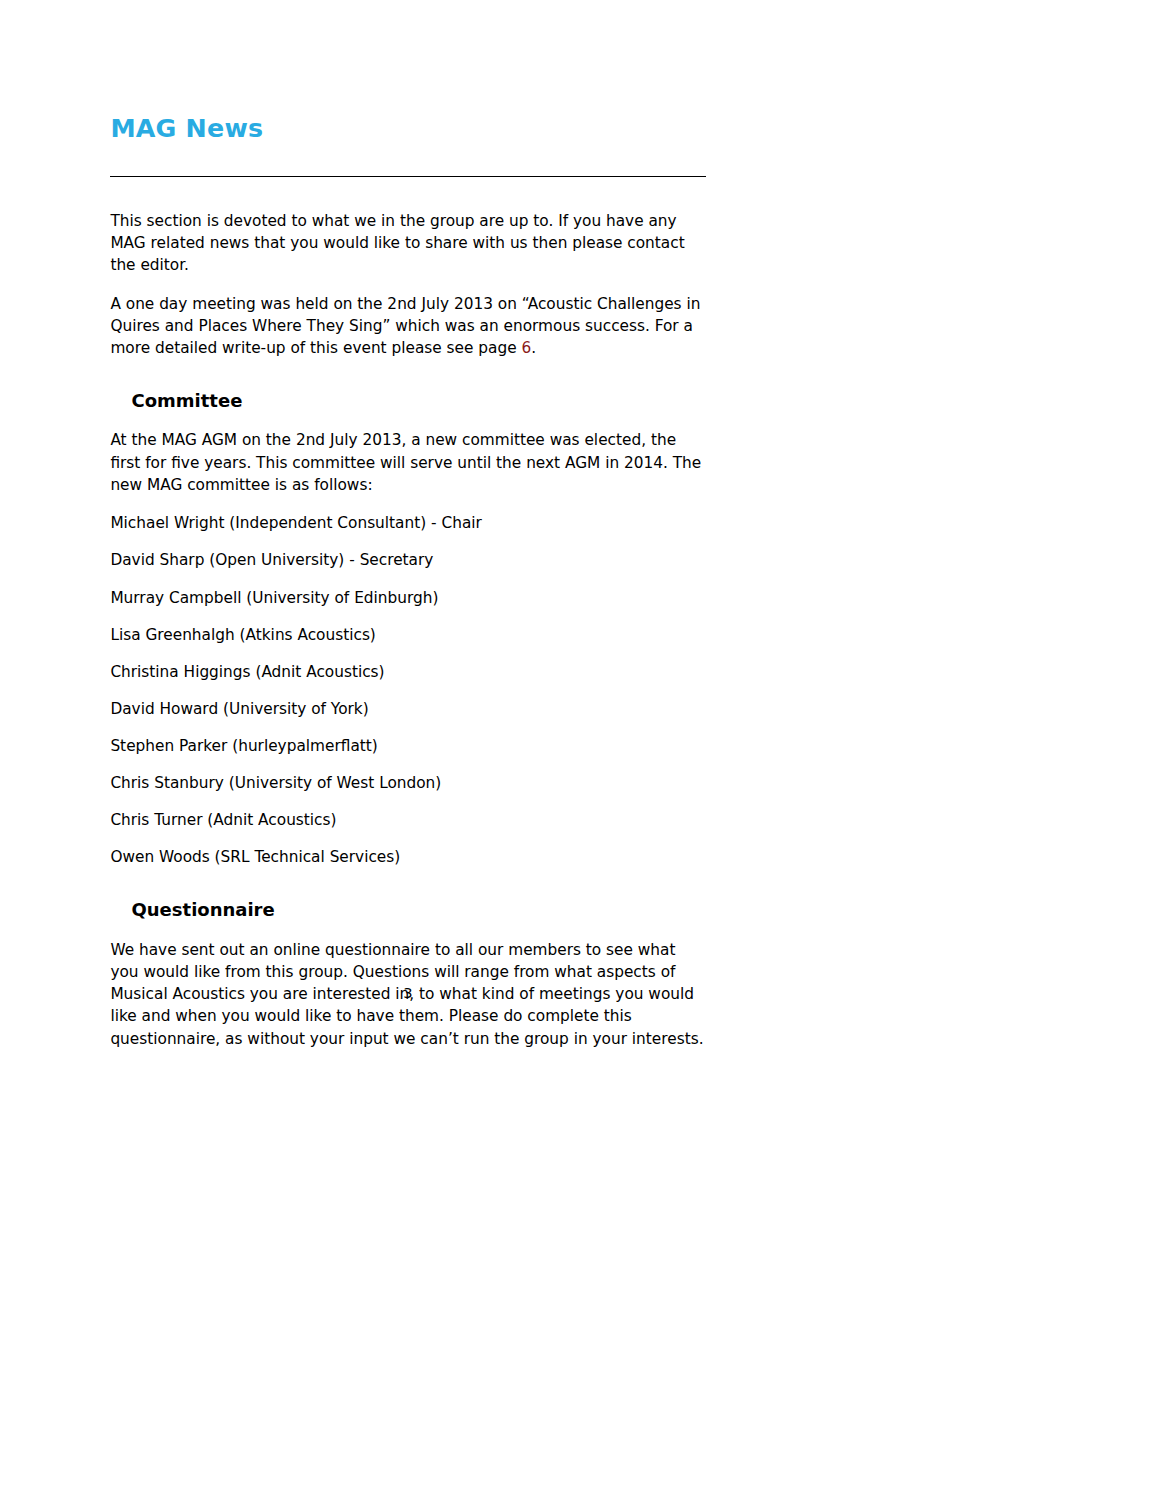MAG News
This section is devoted to what we in the group are up to. If you have any MAG related news that you would like to share with us then please contact the editor.
A one day meeting was held on the 2nd July 2013 on “Acoustic Challenges in Quires and Places Where They Sing” which was an enormous success. For a more detailed write-up of this event please see page 6.
Committee
At the MAG AGM on the 2nd July 2013, a new committee was elected, the first for five years. This committee will serve until the next AGM in 2014. The new MAG committee is as follows:
Michael Wright (Independent Consultant) - Chair
David Sharp (Open University) - Secretary
Murray Campbell (University of Edinburgh)
Lisa Greenhalgh (Atkins Acoustics)
Christina Higgings (Adnit Acoustics)
David Howard (University of York)
Stephen Parker (hurleypalmerflatt)
Chris Stanbury (University of West London)
Chris Turner (Adnit Acoustics)
Owen Woods (SRL Technical Services)
Questionnaire
We have sent out an online questionnaire to all our members to see what you would like from this group. Questions will range from what aspects of Musical Acoustics you are interested in, to what kind of meetings you would like and when you would like to have them. Please do complete this questionnaire, as without your input we can’t run the group in your interests.
3